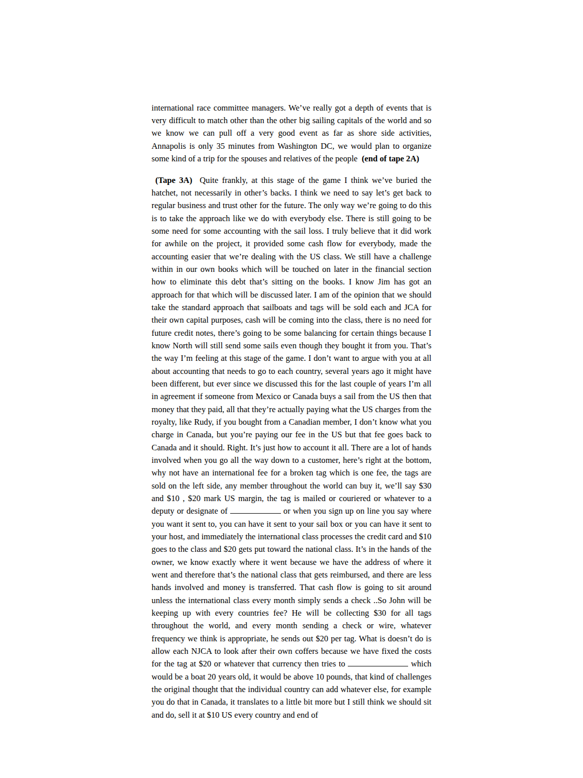international race committee managers. We’ve really got a depth of events that is very difficult to match other than the other big sailing capitals of the world and so we know we can pull off a very good event as far as shore side activities, Annapolis is only 35 minutes from Washington DC, we would plan to organize some kind of a trip for the spouses and relatives of the people (end of tape 2A)
(Tape 3A) Quite frankly, at this stage of the game I think we’ve buried the hatchet, not necessarily in other’s backs. I think we need to say let’s get back to regular business and trust other for the future. The only way we’re going to do this is to take the approach like we do with everybody else. There is still going to be some need for some accounting with the sail loss. I truly believe that it did work for awhile on the project, it provided some cash flow for everybody, made the accounting easier that we’re dealing with the US class. We still have a challenge within in our own books which will be touched on later in the financial section how to eliminate this debt that’s sitting on the books. I know Jim has got an approach for that which will be discussed later. I am of the opinion that we should take the standard approach that sailboats and tags will be sold each and JCA for their own capital purposes, cash will be coming into the class, there is no need for future credit notes, there’s going to be some balancing for certain things because I know North will still send some sails even though they bought it from you. That’s the way I’m feeling at this stage of the game. I don’t want to argue with you at all about accounting that needs to go to each country, several years ago it might have been different, but ever since we discussed this for the last couple of years I’m all in agreement if someone from Mexico or Canada buys a sail from the US then that money that they paid, all that they’re actually paying what the US charges from the royalty, like Rudy, if you bought from a Canadian member, I don’t know what you charge in Canada, but you’re paying our fee in the US but that fee goes back to Canada and it should. Right. It’s just how to account it all. There are a lot of hands involved when you go all the way down to a customer, here’s right at the bottom, why not have an international fee for a broken tag which is one fee, the tags are sold on the left side, any member throughout the world can buy it, we’ll say $30 and $10 , $20 mark US margin, the tag is mailed or couriered or whatever to a deputy or designate of or when you sign up on line you say where you want it sent to, you can have it sent to your sail box or you can have it sent to your host, and immediately the international class processes the credit card and $10 goes to the class and $20 gets put toward the national class. It’s in the hands of the owner, we know exactly where it went because we have the address of where it went and therefore that’s the national class that gets reimbursed, and there are less hands involved and money is transferred. That cash flow is going to sit around unless the international class every month simply sends a check ..So John will be keeping up with every countries fee? He will be collecting $30 for all tags throughout the world, and every month sending a check or wire, whatever frequency we think is appropriate, he sends out $20 per tag. What is doesn’t do is allow each NJCA to look after their own coffers because we have fixed the costs for the tag at $20 or whatever that currency then tries to which would be a boat 20 years old, it would be above 10 pounds, that kind of challenges the original thought that the individual country can add whatever else, for example you do that in Canada, it translates to a little bit more but I still think we should sit and do, sell it at $10 US every country and end of